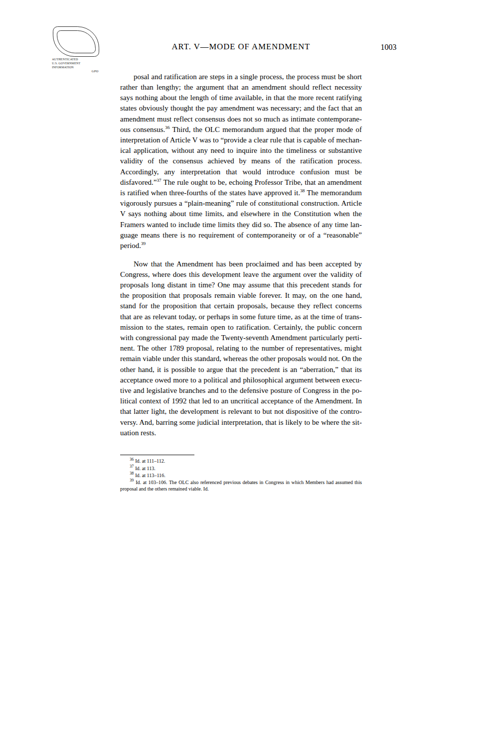AUTHENTICATED
U.S. GOVERNMENT
INFORMATION GPO
Art. V—Mode of Amendment 1003
posal and ratification are steps in a single process, the process must be short rather than lengthy; the argument that an amendment should reflect necessity says nothing about the length of time available, in that the more recent ratifying states obviously thought the pay amendment was necessary; and the fact that an amendment must reflect consensus does not so much as intimate contemporaneous consensus.36 Third, the OLC memorandum argued that the proper mode of interpretation of Article V was to “provide a clear rule that is capable of mechanical application, without any need to inquire into the timeliness or substantive validity of the consensus achieved by means of the ratification process. Accordingly, any interpretation that would introduce confusion must be disfavored.”37 The rule ought to be, echoing Professor Tribe, that an amendment is ratified when three-fourths of the states have approved it.38 The memorandum vigorously pursues a “plain-meaning” rule of constitutional construction. Article V says nothing about time limits, and elsewhere in the Constitution when the Framers wanted to include time limits they did so. The absence of any time language means there is no requirement of contemporaneity or of a “reasonable” period.39
Now that the Amendment has been proclaimed and has been accepted by Congress, where does this development leave the argument over the validity of proposals long distant in time? One may assume that this precedent stands for the proposition that proposals remain viable forever. It may, on the one hand, stand for the proposition that certain proposals, because they reflect concerns that are as relevant today, or perhaps in some future time, as at the time of transmission to the states, remain open to ratification. Certainly, the public concern with congressional pay made the Twenty-seventh Amendment particularly pertinent. The other 1789 proposal, relating to the number of representatives, might remain viable under this standard, whereas the other proposals would not. On the other hand, it is possible to argue that the precedent is an “aberration,” that its acceptance owed more to a political and philosophical argument between executive and legislative branches and to the defensive posture of Congress in the political context of 1992 that led to an uncritical acceptance of the Amendment. In that latter light, the development is relevant to but not dispositive of the controversy. And, barring some judicial interpretation, that is likely to be where the situation rests.
36 Id. at 111–112.
37 Id. at 113.
38 Id. at 113–116.
39 Id. at 103–106. The OLC also referenced previous debates in Congress in which Members had assumed this proposal and the others remained viable. Id.